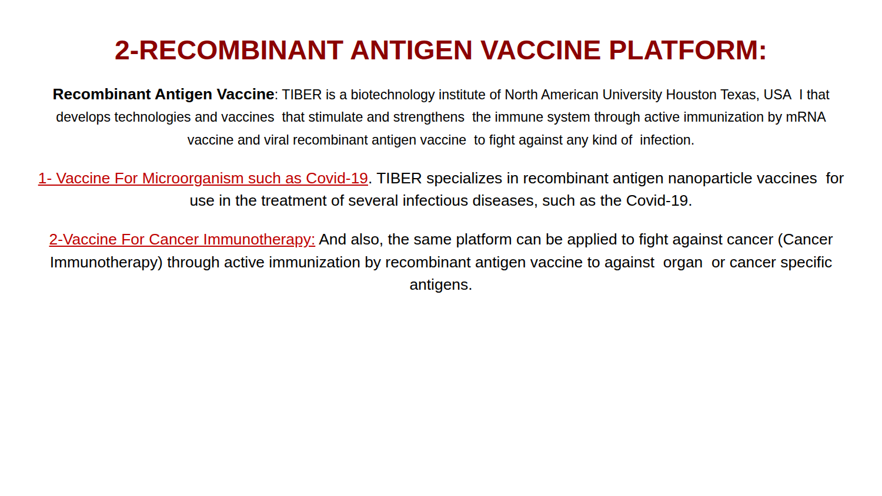2-RECOMBINANT ANTIGEN VACCINE PLATFORM:
Recombinant Antigen Vaccine: TIBER is a biotechnology institute of North American University Houston Texas, USA I that develops technologies and vaccines that stimulate and strengthens the immune system through active immunization by mRNA vaccine and viral recombinant antigen vaccine to fight against any kind of infection.
1- Vaccine For Microorganism such as Covid-19. TIBER specializes in recombinant antigen nanoparticle vaccines for use in the treatment of several infectious diseases, such as the Covid-19.
2-Vaccine For Cancer Immunotherapy: And also, the same platform can be applied to fight against cancer (Cancer Immunotherapy) through active immunization by recombinant antigen vaccine to against organ or cancer specific antigens.